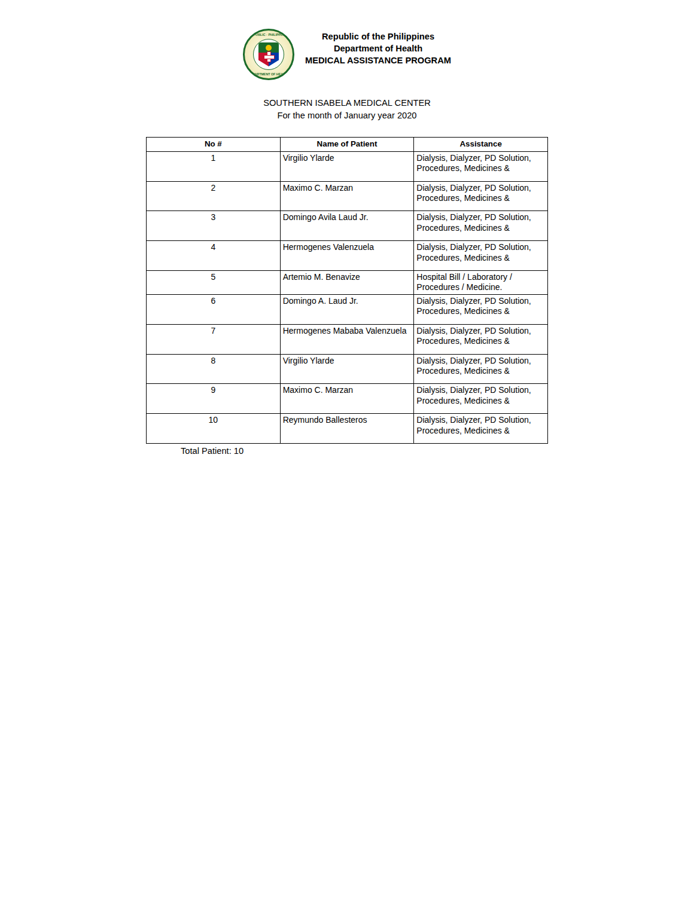REPUBLIC · PHILIPPINES
DEPARTMENT OF HEALTH
Republic of the Philippines
Department of Health
MEDICAL ASSISTANCE PROGRAM
SOUTHERN ISABELA MEDICAL CENTER
For the month of January year 2020
| No # | Name of Patient | Assistance |
| --- | --- | --- |
| 1 | Virgilio Ylarde | Dialysis, Dialyzer, PD Solution, Procedures, Medicines & Laboratory |
| 2 | Maximo C. Marzan | Dialysis, Dialyzer, PD Solution, Procedures, Medicines & Laboratory |
| 3 | Domingo Avila Laud Jr. | Dialysis, Dialyzer, PD Solution, Procedures, Medicines & Laboratory |
| 4 | Hermogenes Valenzuela | Dialysis, Dialyzer, PD Solution, Procedures, Medicines & Laboratory |
| 5 | Artemio M. Benavize | Hospital Bill / Laboratory / Procedures / Medicine. |
| 6 | Domingo A. Laud Jr. | Dialysis, Dialyzer, PD Solution, Procedures, Medicines & Laboratory |
| 7 | Hermogenes Mababa Valenzuela | Dialysis, Dialyzer, PD Solution, Procedures, Medicines & Laboratory |
| 8 | Virgilio Ylarde | Dialysis, Dialyzer, PD Solution, Procedures, Medicines & Laboratory |
| 9 | Maximo C. Marzan | Dialysis, Dialyzer, PD Solution, Procedures, Medicines & Laboratory |
| 10 | Reymundo Ballesteros | Dialysis, Dialyzer, PD Solution, Procedures, Medicines & Laboratory |
Total Patient: 10